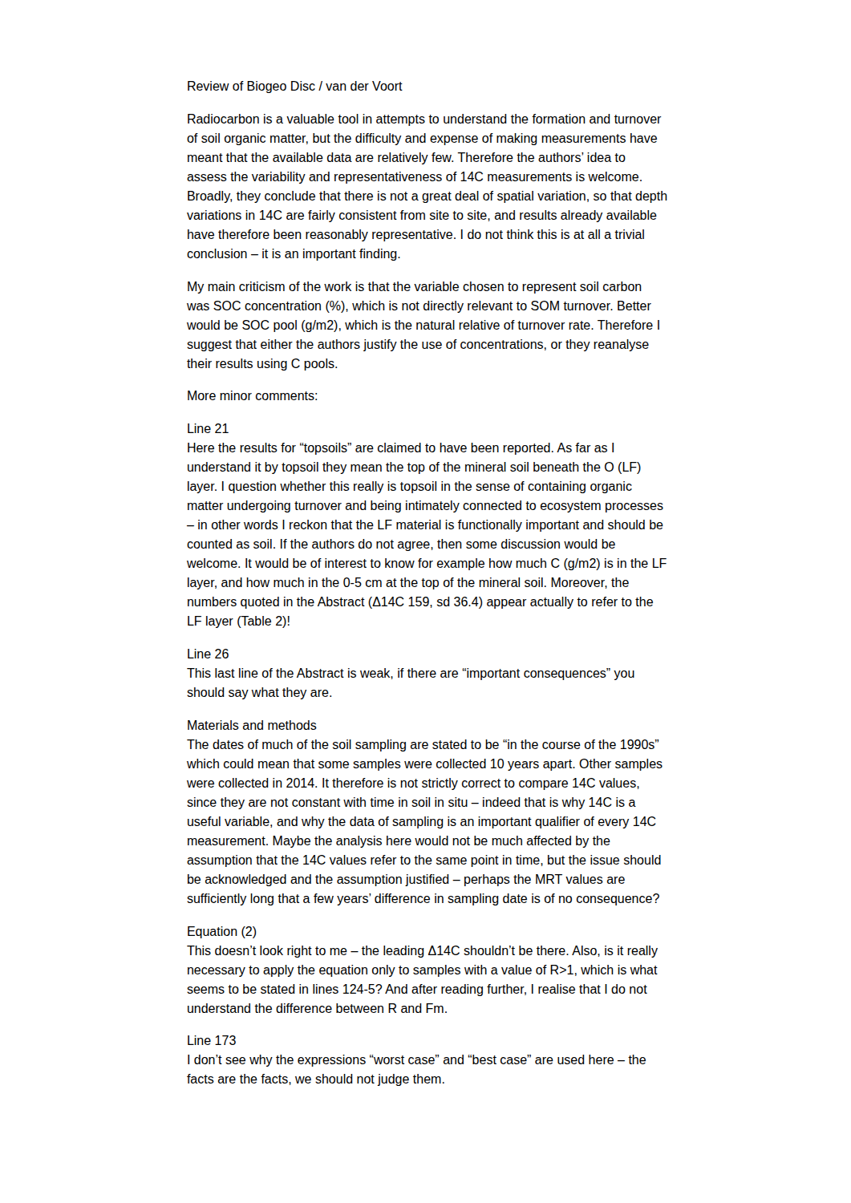Review of Biogeo Disc / van der Voort
Radiocarbon is a valuable tool in attempts to understand the formation and turnover of soil organic matter, but the difficulty and expense of making measurements have meant that the available data are relatively few. Therefore the authors’ idea to assess the variability and representativeness of 14C measurements is welcome. Broadly, they conclude that there is not a great deal of spatial variation, so that depth variations in 14C are fairly consistent from site to site, and results already available have therefore been reasonably representative. I do not think this is at all a trivial conclusion – it is an important finding.
My main criticism of the work is that the variable chosen to represent soil carbon was SOC concentration (%), which is not directly relevant to SOM turnover. Better would be SOC pool (g/m2), which is the natural relative of turnover rate. Therefore I suggest that either the authors justify the use of concentrations, or they reanalyse their results using C pools.
More minor comments:
Line 21
Here the results for “topsoils” are claimed to have been reported. As far as I understand it by topsoil they mean the top of the mineral soil beneath the O (LF) layer. I question whether this really is topsoil in the sense of containing organic matter undergoing turnover and being intimately connected to ecosystem processes – in other words I reckon that the LF material is functionally important and should be counted as soil. If the authors do not agree, then some discussion would be welcome. It would be of interest to know for example how much C (g/m2) is in the LF layer, and how much in the 0-5 cm at the top of the mineral soil. Moreover, the numbers quoted in the Abstract (Δ14C 159, sd 36.4) appear actually to refer to the LF layer (Table 2)!
Line 26
This last line of the Abstract is weak, if there are “important consequences” you should say what they are.
Materials and methods
The dates of much of the soil sampling are stated to be “in the course of the 1990s” which could mean that some samples were collected 10 years apart. Other samples were collected in 2014. It therefore is not strictly correct to compare 14C values, since they are not constant with time in soil in situ – indeed that is why 14C is a useful variable, and why the data of sampling is an important qualifier of every 14C measurement. Maybe the analysis here would not be much affected by the assumption that the 14C values refer to the same point in time, but the issue should be acknowledged and the assumption justified – perhaps the MRT values are sufficiently long that a few years’ difference in sampling date is of no consequence?
Equation (2)
This doesn’t look right to me – the leading Δ14C shouldn’t be there. Also, is it really necessary to apply the equation only to samples with a value of R>1, which is what seems to be stated in lines 124-5? And after reading further, I realise that I do not understand the difference between R and Fm.
Line 173
I don’t see why the expressions “worst case” and “best case” are used here – the facts are the facts, we should not judge them.